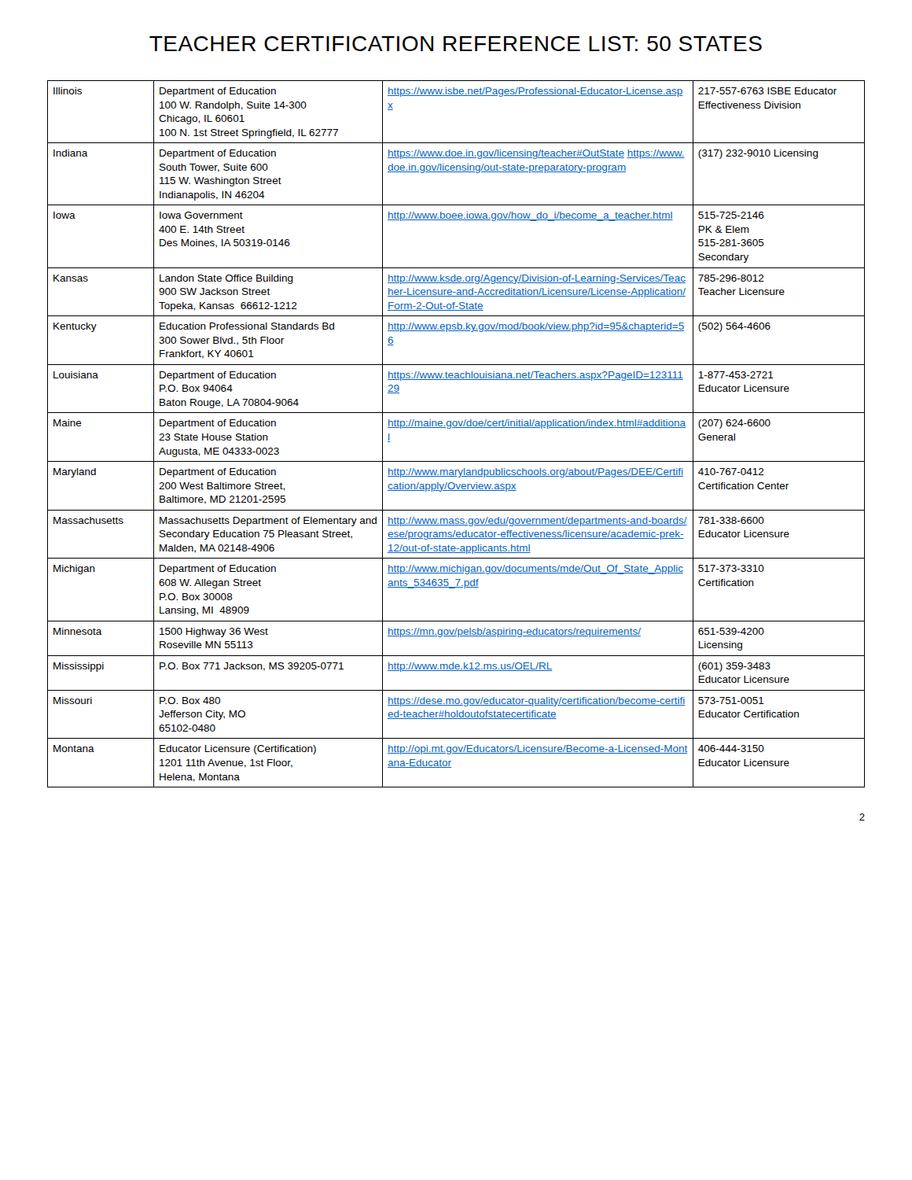TEACHER CERTIFICATION REFERENCE LIST: 50 STATES
| Illinois | Department of Education 100 W. Randolph, Suite 14-300 Chicago, IL 60601 100 N. 1st Street Springfield, IL 62777 | https://www.isbe.net/Pages/Professional-Educator-License.aspx | 217-557-6763 ISBE Educator Effectiveness Division |
| Indiana | Department of Education South Tower, Suite 600 115 W. Washington Street Indianapolis, IN 46204 | https://www.doe.in.gov/licensing/teacher#OutState https://www.doe.in.gov/licensing/out-state-preparatory-program | (317) 232-9010 Licensing |
| Iowa | Iowa Government 400 E. 14th Street Des Moines, IA 50319-0146 | http://www.boee.iowa.gov/how_do_i/become_a_teacher.html | 515-725-2146 PK & Elem 515-281-3605 Secondary |
| Kansas | Landon State Office Building 900 SW Jackson Street Topeka, Kansas 66612-1212 | http://www.ksde.org/Agency/Division-of-Learning-Services/Teacher-Licensure-and-Accreditation/Licensure/License-Application/Form-2-Out-of-State | 785-296-8012 Teacher Licensure |
| Kentucky | Education Professional Standards Bd 300 Sower Blvd., 5th Floor Frankfort, KY 40601 | http://www.epsb.ky.gov/mod/book/view.php?id=95&chapterid=56 | (502) 564-4606 |
| Louisiana | Department of Education P.O. Box 94064 Baton Rouge, LA 70804-9064 | https://www.teachlouisiana.net/Teachers.aspx?PageID=12311129 | 1-877-453-2721 Educator Licensure |
| Maine | Department of Education 23 State House Station Augusta, ME 04333-0023 | http://maine.gov/doe/cert/initial/application/index.html#additional | (207) 624-6600 General |
| Maryland | Department of Education 200 West Baltimore Street, Baltimore, MD 21201-2595 | http://www.marylandpublicschools.org/about/Pages/DEE/Certification/apply/Overview.aspx | 410-767-0412 Certification Center |
| Massachusetts | Massachusetts Department of Elementary and Secondary Education 75 Pleasant Street, Malden, MA 02148-4906 | http://www.mass.gov/edu/government/departments-and-boards/ese/programs/educator-effectiveness/licensure/academic-prek-12/out-of-state-applicants.html | 781-338-6600 Educator Licensure |
| Michigan | Department of Education 608 W. Allegan Street P.O. Box 30008 Lansing, MI 48909 | http://www.michigan.gov/documents/mde/Out_Of_State_Applicants_534635_7.pdf | 517-373-3310 Certification |
| Minnesota | 1500 Highway 36 West Roseville MN 55113 | https://mn.gov/pelsb/aspiring-educators/requirements/ | 651-539-4200 Licensing |
| Mississippi | P.O. Box 771 Jackson, MS 39205-0771 | http://www.mde.k12.ms.us/OEL/RL | (601) 359-3483 Educator Licensure |
| Missouri | P.O. Box 480 Jefferson City, MO 65102-0480 | https://dese.mo.gov/educator-quality/certification/become-certified-teacher#holdoutofstatecertificate | 573-751-0051 Educator Certification |
| Montana | Educator Licensure (Certification) 1201 11th Avenue, 1st Floor, Helena, Montana | http://opi.mt.gov/Educators/Licensure/Become-a-Licensed-Montana-Educator | 406-444-3150 Educator Licensure |
2